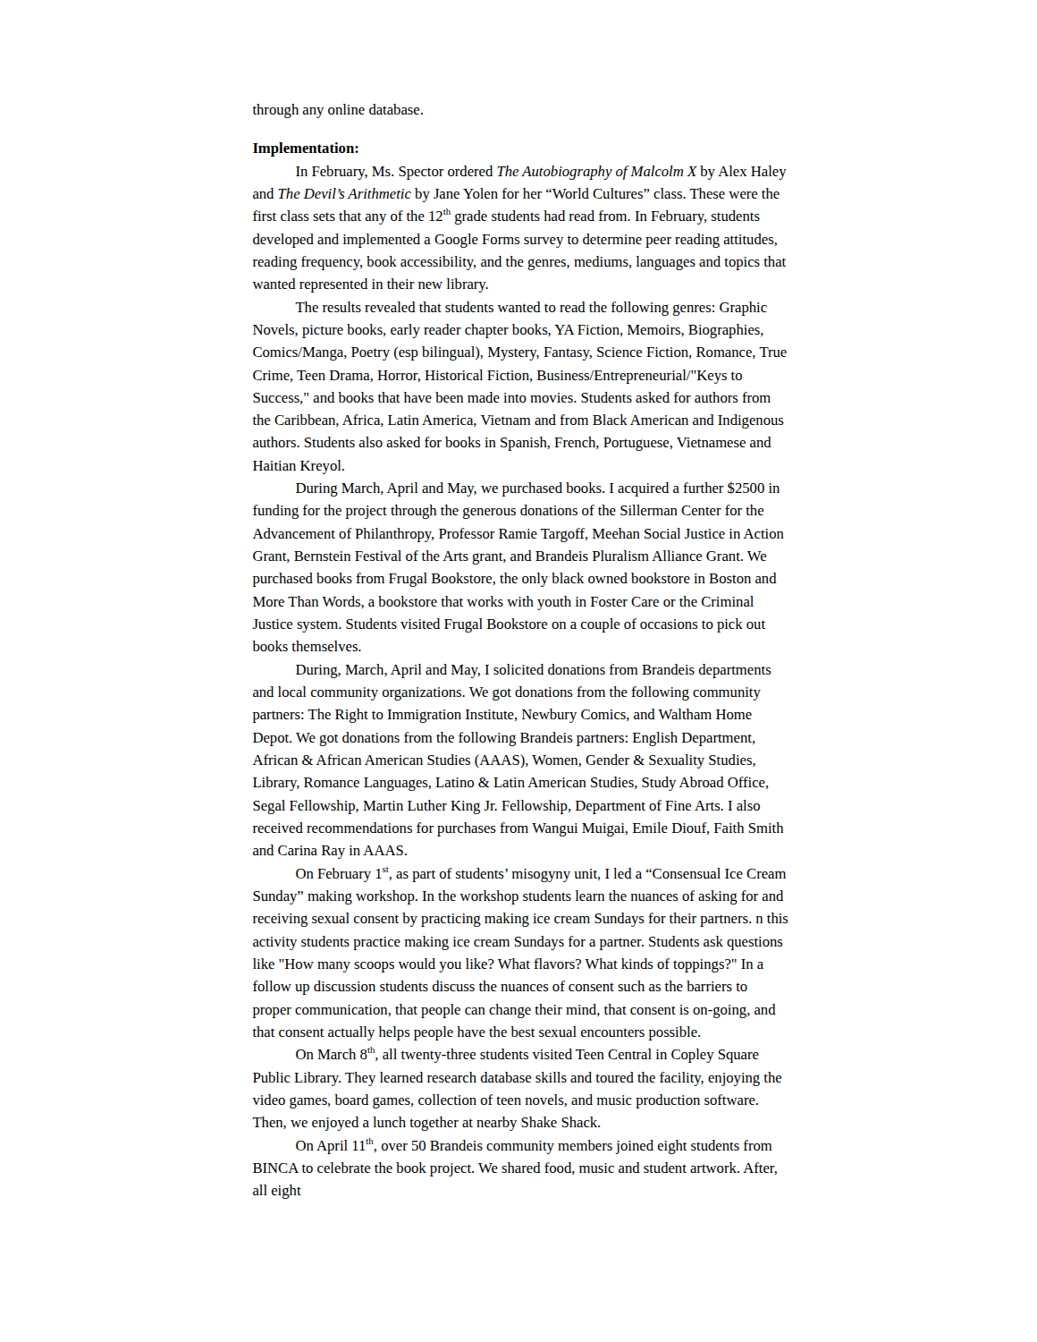through any online database.
Implementation:
In February, Ms. Spector ordered The Autobiography of Malcolm X by Alex Haley and The Devil’s Arithmetic by Jane Yolen for her “World Cultures” class. These were the first class sets that any of the 12th grade students had read from. In February, students developed and implemented a Google Forms survey to determine peer reading attitudes, reading frequency, book accessibility, and the genres, mediums, languages and topics that wanted represented in their new library.
The results revealed that students wanted to read the following genres: Graphic Novels, picture books, early reader chapter books, YA Fiction, Memoirs, Biographies, Comics/Manga, Poetry (esp bilingual), Mystery, Fantasy, Science Fiction, Romance, True Crime, Teen Drama, Horror, Historical Fiction, Business/Entrepreneurial/"Keys to Success," and books that have been made into movies. Students asked for authors from the Caribbean, Africa, Latin America, Vietnam and from Black American and Indigenous authors. Students also asked for books in Spanish, French, Portuguese, Vietnamese and Haitian Kreyol.
During March, April and May, we purchased books. I acquired a further $2500 in funding for the project through the generous donations of the Sillerman Center for the Advancement of Philanthropy, Professor Ramie Targoff, Meehan Social Justice in Action Grant, Bernstein Festival of the Arts grant, and Brandeis Pluralism Alliance Grant. We purchased books from Frugal Bookstore, the only black owned bookstore in Boston and More Than Words, a bookstore that works with youth in Foster Care or the Criminal Justice system. Students visited Frugal Bookstore on a couple of occasions to pick out books themselves.
During, March, April and May, I solicited donations from Brandeis departments and local community organizations. We got donations from the following community partners: The Right to Immigration Institute, Newbury Comics, and Waltham Home Depot. We got donations from the following Brandeis partners: English Department, African & African American Studies (AAAS), Women, Gender & Sexuality Studies, Library, Romance Languages, Latino & Latin American Studies, Study Abroad Office, Segal Fellowship, Martin Luther King Jr. Fellowship, Department of Fine Arts. I also received recommendations for purchases from Wangui Muigai, Emile Diouf, Faith Smith and Carina Ray in AAAS.
On February 1st, as part of students’ misogyny unit, I led a “Consensual Ice Cream Sunday” making workshop. In the workshop students learn the nuances of asking for and receiving sexual consent by practicing making ice cream Sundays for their partners. n this activity students practice making ice cream Sundays for a partner. Students ask questions like "How many scoops would you like? What flavors? What kinds of toppings?" In a follow up discussion students discuss the nuances of consent such as the barriers to proper communication, that people can change their mind, that consent is on-going, and that consent actually helps people have the best sexual encounters possible.
On March 8th, all twenty-three students visited Teen Central in Copley Square Public Library. They learned research database skills and toured the facility, enjoying the video games, board games, collection of teen novels, and music production software. Then, we enjoyed a lunch together at nearby Shake Shack.
On April 11th, over 50 Brandeis community members joined eight students from BINCA to celebrate the book project. We shared food, music and student artwork. After, all eight